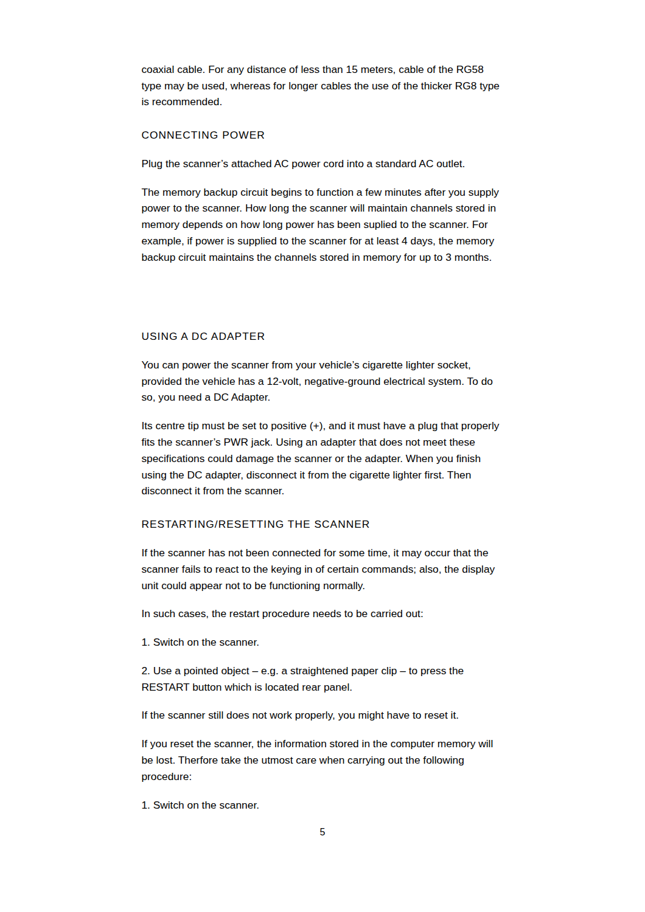coaxial cable. For any distance of less than 15 meters, cable of the RG58 type may be used, whereas for longer cables the use of the thicker RG8 type is recommended.
CONNECTING POWER
Plug the scanner’s attached AC power cord into a standard AC outlet.
The memory backup circuit begins to function a few minutes after you supply power to the scanner. How long the scanner will maintain channels stored in memory depends on how long power has been suplied to the scanner. For example, if power is supplied to the scanner for at least 4 days, the memory backup circuit maintains the channels stored in memory for up to 3 months.
USING A DC ADAPTER
You can power the scanner from your vehicle’s cigarette lighter socket, provided the vehicle has a 12-volt, negative-ground electrical system. To do so, you need a DC Adapter.
Its centre tip must be set to positive (+), and it must have a plug that properly fits the scanner’s PWR jack. Using an adapter that does not meet these specifications could damage the scanner or the adapter. When you finish using the DC adapter, disconnect it from the cigarette lighter first. Then disconnect it from the scanner.
RESTARTING/RESETTING THE SCANNER
If the scanner has not been connected for some time, it may occur that the scanner fails to react to the keying in of certain commands; also, the display unit could appear not to be functioning normally.
In such cases, the restart procedure needs to be carried out:
1. Switch on the scanner.
2. Use a pointed object – e.g. a straightened paper clip – to press the RESTART button which is located rear panel.
If the scanner still does not work properly, you might have to reset it.
If you reset the scanner, the information stored in the computer memory will be lost. Therfore take the utmost care when carrying out the following procedure:
1. Switch on the scanner.
5